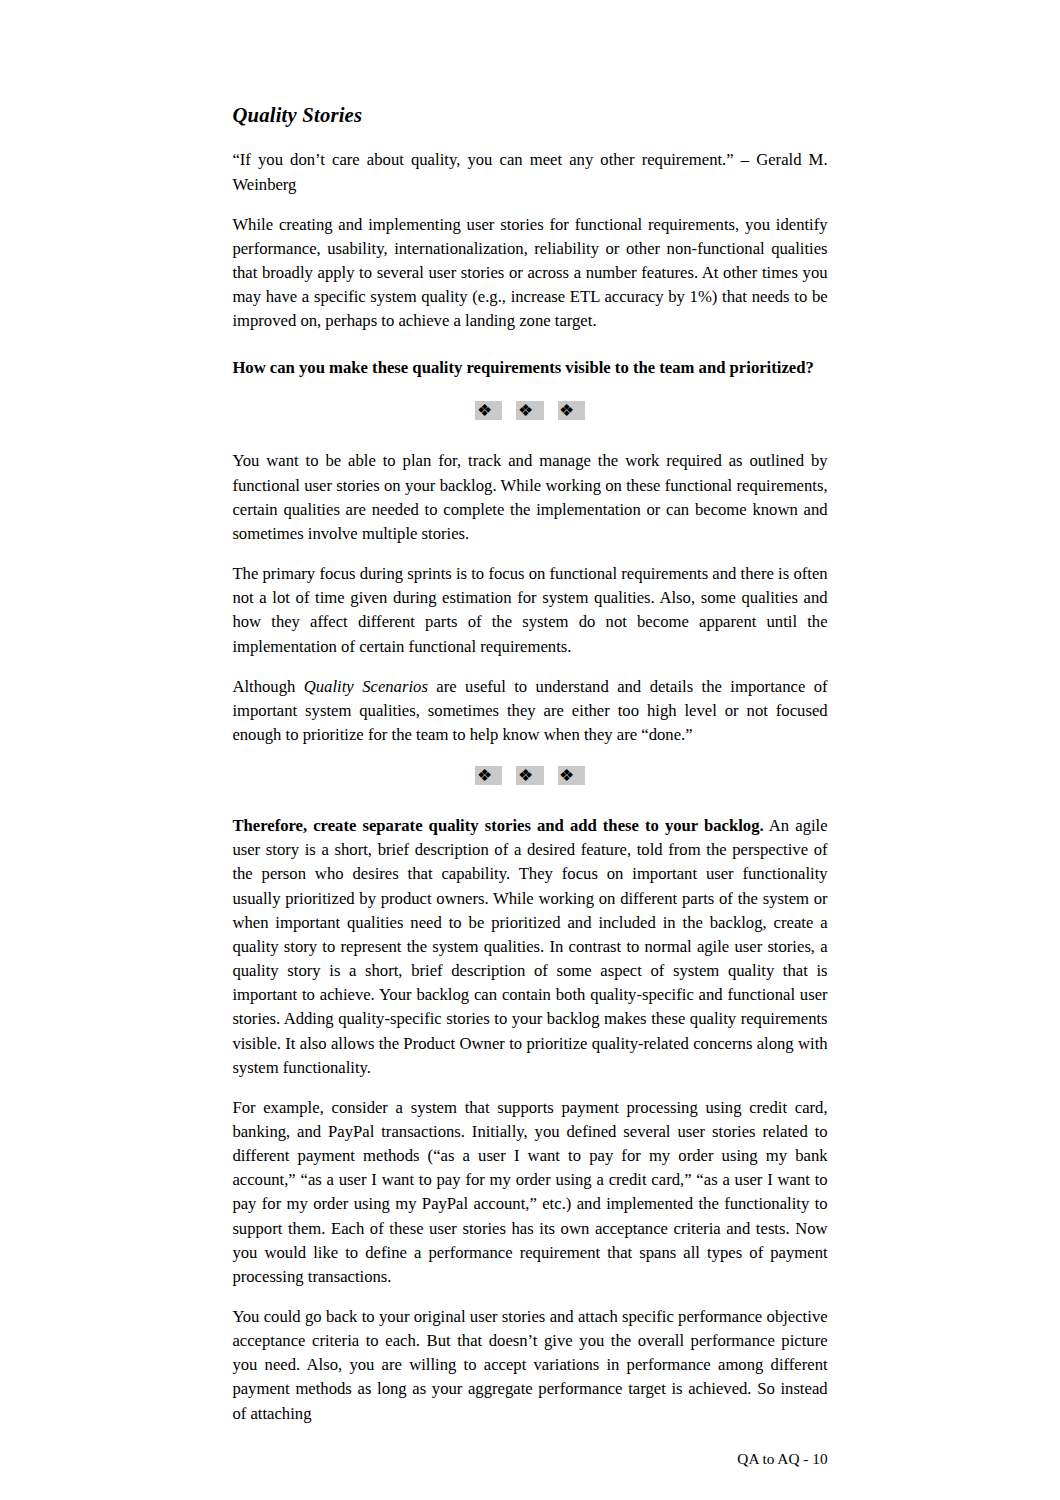Quality Stories
“If you don’t care about quality, you can meet any other requirement.” – Gerald M. Weinberg
While creating and implementing user stories for functional requirements, you identify performance, usability, internationalization, reliability or other non-functional qualities that broadly apply to several user stories or across a number features. At other times you may have a specific system quality (e.g., increase ETL accuracy by 1%) that needs to be improved on, perhaps to achieve a landing zone target.
How can you make these quality requirements visible to the team and prioritized?
❖ ❖ ❖
You want to be able to plan for, track and manage the work required as outlined by functional user stories on your backlog. While working on these functional requirements, certain qualities are needed to complete the implementation or can become known and sometimes involve multiple stories.
The primary focus during sprints is to focus on functional requirements and there is often not a lot of time given during estimation for system qualities. Also, some qualities and how they affect different parts of the system do not become apparent until the implementation of certain functional requirements.
Although Quality Scenarios are useful to understand and details the importance of important system qualities, sometimes they are either too high level or not focused enough to prioritize for the team to help know when they are “done.”
❖ ❖ ❖
Therefore, create separate quality stories and add these to your backlog. An agile user story is a short, brief description of a desired feature, told from the perspective of the person who desires that capability. They focus on important user functionality usually prioritized by product owners. While working on different parts of the system or when important qualities need to be prioritized and included in the backlog, create a quality story to represent the system qualities. In contrast to normal agile user stories, a quality story is a short, brief description of some aspect of system quality that is important to achieve. Your backlog can contain both quality-specific and functional user stories. Adding quality-specific stories to your backlog makes these quality requirements visible. It also allows the Product Owner to prioritize quality-related concerns along with system functionality.
For example, consider a system that supports payment processing using credit card, banking, and PayPal transactions. Initially, you defined several user stories related to different payment methods (“as a user I want to pay for my order using my bank account,” “as a user I want to pay for my order using a credit card,” “as a user I want to pay for my order using my PayPal account,” etc.) and implemented the functionality to support them. Each of these user stories has its own acceptance criteria and tests. Now you would like to define a performance requirement that spans all types of payment processing transactions.
You could go back to your original user stories and attach specific performance objective acceptance criteria to each. But that doesn’t give you the overall performance picture you need. Also, you are willing to accept variations in performance among different payment methods as long as your aggregate performance target is achieved. So instead of attaching
QA to AQ - 10